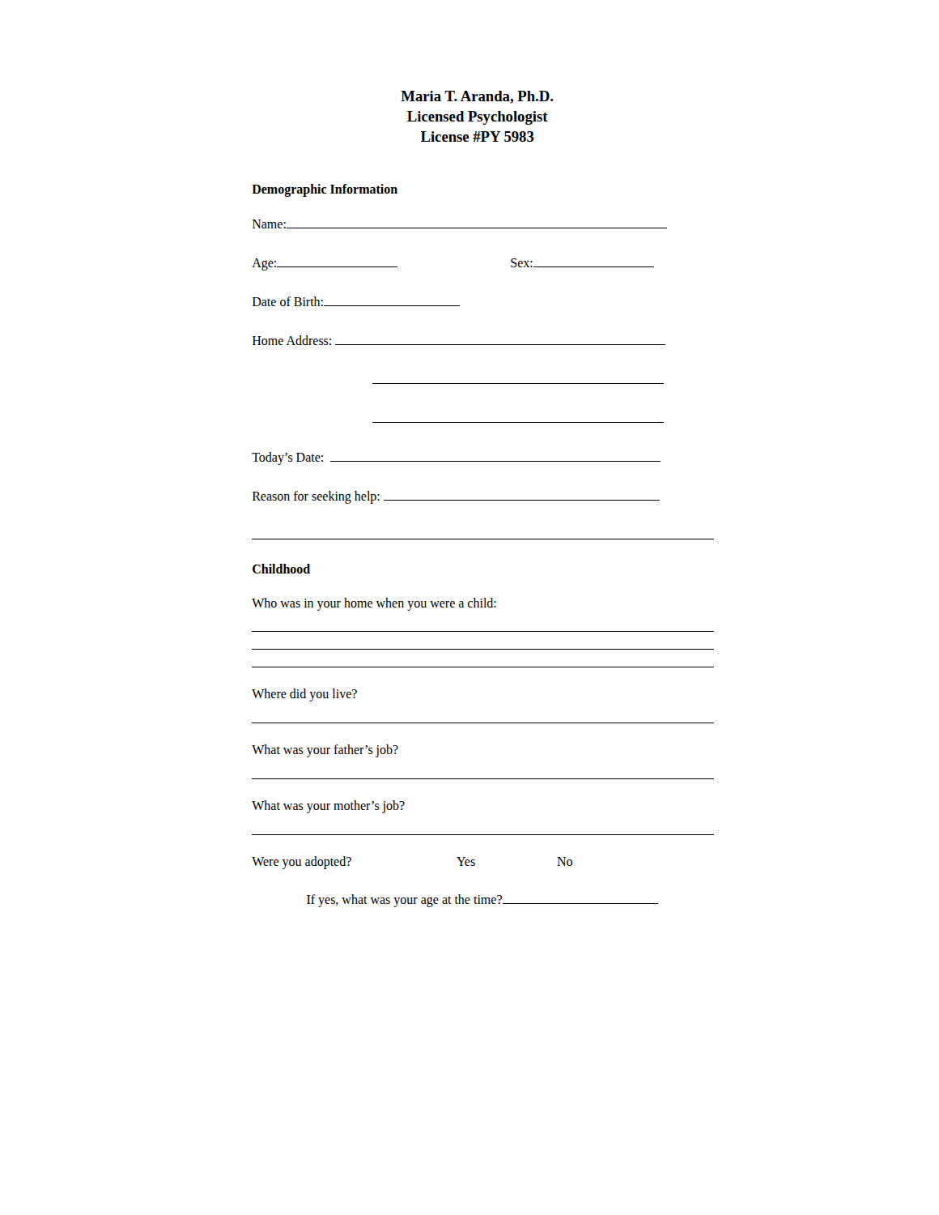Maria T. Aranda, Ph.D. Licensed Psychologist License #PY 5983
Demographic Information
Name:
Age: Sex:
Date of Birth:
Home Address:
Today’s Date:
Reason for seeking help:
Childhood
Who was in your home when you were a child:
Where did you live?
What was your father’s job?
What was your mother’s job?
Were you adopted? Yes No
If yes, what was your age at the time?